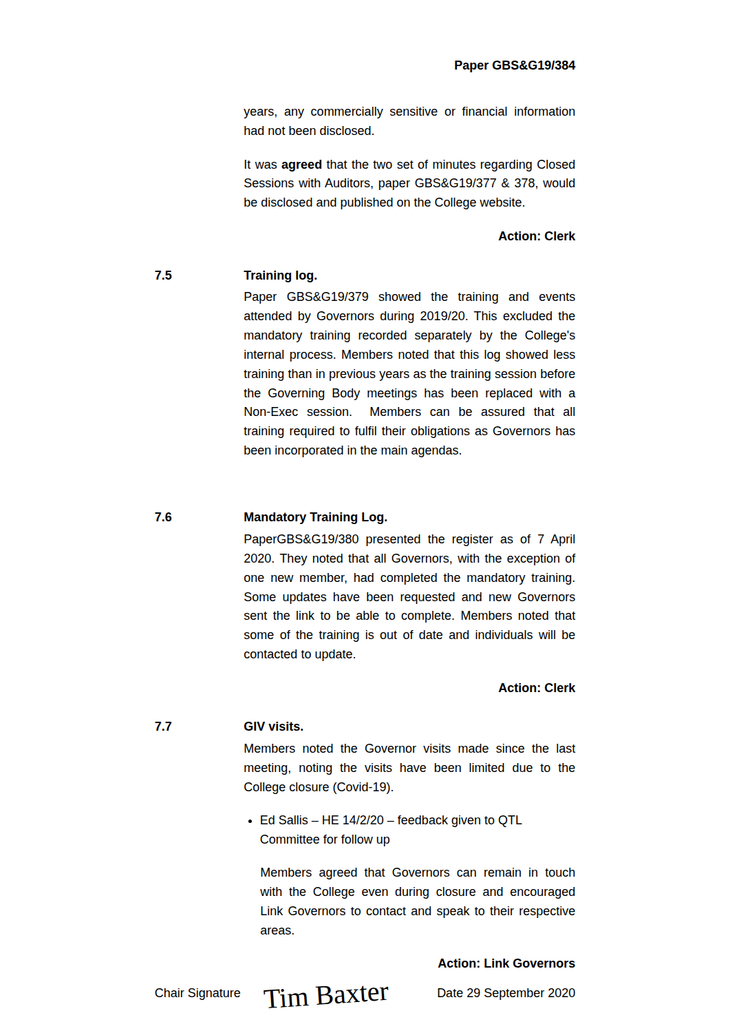Paper GBS&G19/384
years, any commercially sensitive or financial information had not been disclosed.
It was agreed that the two set of minutes regarding Closed Sessions with Auditors, paper GBS&G19/377 & 378, would be disclosed and published on the College website.
Action: Clerk
7.5
Training log.
Paper GBS&G19/379 showed the training and events attended by Governors during 2019/20. This excluded the mandatory training recorded separately by the College's internal process. Members noted that this log showed less training than in previous years as the training session before the Governing Body meetings has been replaced with a Non-Exec session. Members can be assured that all training required to fulfil their obligations as Governors has been incorporated in the main agendas.
7.6
Mandatory Training Log.
PaperGBS&G19/380 presented the register as of 7 April 2020. They noted that all Governors, with the exception of one new member, had completed the mandatory training. Some updates have been requested and new Governors sent the link to be able to complete. Members noted that some of the training is out of date and individuals will be contacted to update.
Action: Clerk
7.7
GIV visits.
Members noted the Governor visits made since the last meeting, noting the visits have been limited due to the College closure (Covid-19).
Ed Sallis – HE 14/2/20 – feedback given to QTL Committee for follow up
Members agreed that Governors can remain in touch with the College even during closure and encouraged Link Governors to contact and speak to their respective areas.
Action: Link Governors
Chair Signature Tim Baxter
Date 29 September 2020